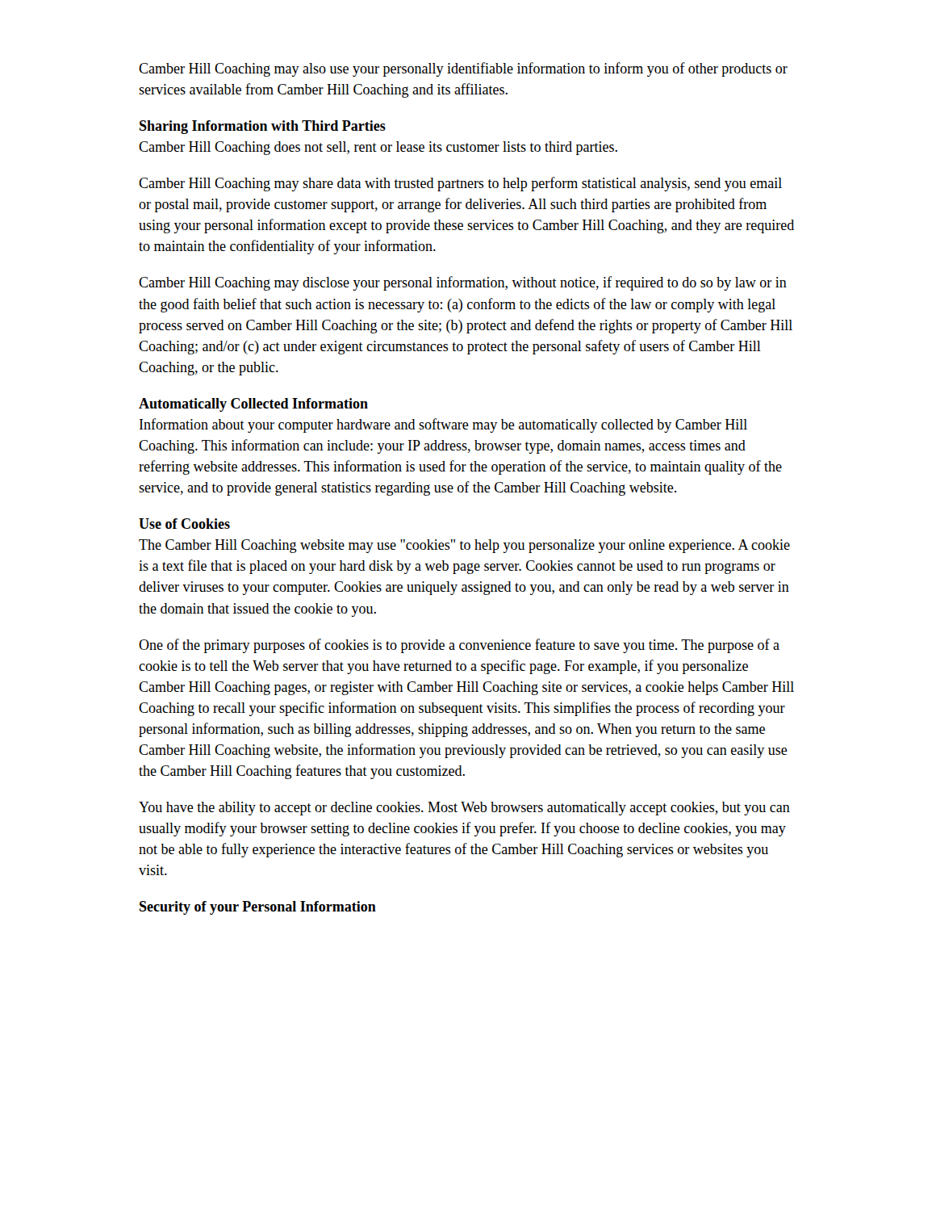Camber Hill Coaching may also use your personally identifiable information to inform you of other products or services available from Camber Hill Coaching and its affiliates.
Sharing Information with Third Parties
Camber Hill Coaching does not sell, rent or lease its customer lists to third parties.
Camber Hill Coaching may share data with trusted partners to help perform statistical analysis, send you email or postal mail, provide customer support, or arrange for deliveries. All such third parties are prohibited from using your personal information except to provide these services to Camber Hill Coaching, and they are required to maintain the confidentiality of your information.
Camber Hill Coaching may disclose your personal information, without notice, if required to do so by law or in the good faith belief that such action is necessary to: (a) conform to the edicts of the law or comply with legal process served on Camber Hill Coaching or the site; (b) protect and defend the rights or property of Camber Hill Coaching; and/or (c) act under exigent circumstances to protect the personal safety of users of Camber Hill Coaching, or the public.
Automatically Collected Information
Information about your computer hardware and software may be automatically collected by Camber Hill Coaching. This information can include: your IP address, browser type, domain names, access times and referring website addresses. This information is used for the operation of the service, to maintain quality of the service, and to provide general statistics regarding use of the Camber Hill Coaching website.
Use of Cookies
The Camber Hill Coaching website may use "cookies" to help you personalize your online experience. A cookie is a text file that is placed on your hard disk by a web page server. Cookies cannot be used to run programs or deliver viruses to your computer. Cookies are uniquely assigned to you, and can only be read by a web server in the domain that issued the cookie to you.
One of the primary purposes of cookies is to provide a convenience feature to save you time. The purpose of a cookie is to tell the Web server that you have returned to a specific page. For example, if you personalize Camber Hill Coaching pages, or register with Camber Hill Coaching site or services, a cookie helps Camber Hill Coaching to recall your specific information on subsequent visits. This simplifies the process of recording your personal information, such as billing addresses, shipping addresses, and so on. When you return to the same Camber Hill Coaching website, the information you previously provided can be retrieved, so you can easily use the Camber Hill Coaching features that you customized.
You have the ability to accept or decline cookies. Most Web browsers automatically accept cookies, but you can usually modify your browser setting to decline cookies if you prefer. If you choose to decline cookies, you may not be able to fully experience the interactive features of the Camber Hill Coaching services or websites you visit.
Security of your Personal Information